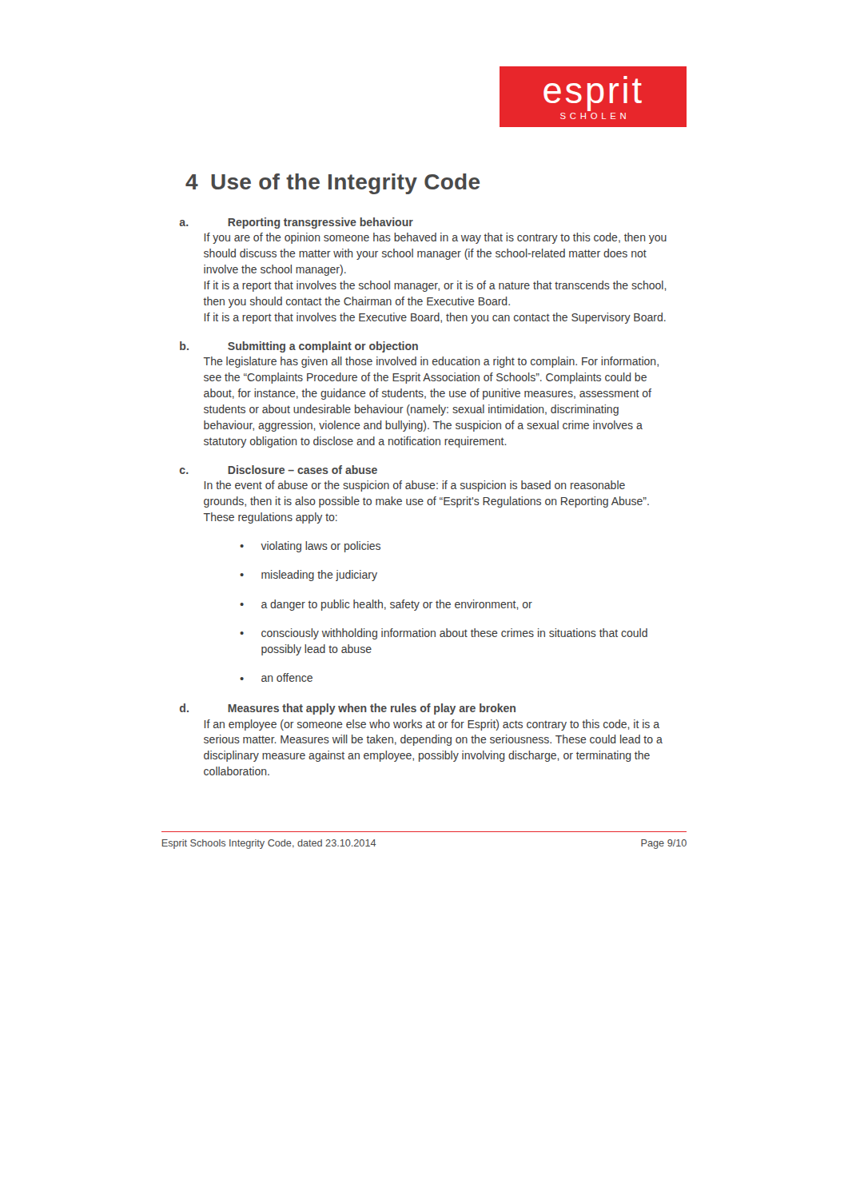esprit
Scholen
4 Use of the Integrity Code
a. Reporting transgressive behaviour
If you are of the opinion someone has behaved in a way that is contrary to this code, then you should discuss the matter with your school manager (if the school-related matter does not involve the school manager).
If it is a report that involves the school manager, or it is of a nature that transcends the school, then you should contact the Chairman of the Executive Board.
If it is a report that involves the Executive Board, then you can contact the Supervisory Board.
b. Submitting a complaint or objection
The legislature has given all those involved in education a right to complain. For information, see the “Complaints Procedure of the Esprit Association of Schools”. Complaints could be about, for instance, the guidance of students, the use of punitive measures, assessment of students or about undesirable behaviour (namely: sexual intimidation, discriminating behaviour, aggression, violence and bullying). The suspicion of a sexual crime involves a statutory obligation to disclose and a notification requirement.
c. Disclosure – cases of abuse
In the event of abuse or the suspicion of abuse: if a suspicion is based on reasonable grounds, then it is also possible to make use of “Esprit's Regulations on Reporting Abuse”. These regulations apply to:
violating laws or policies
misleading the judiciary
a danger to public health, safety or the environment, or
consciously withholding information about these crimes in situations that could possibly lead to abuse
an offence
d. Measures that apply when the rules of play are broken
If an employee (or someone else who works at or for Esprit) acts contrary to this code, it is a serious matter. Measures will be taken, depending on the seriousness. These could lead to a disciplinary measure against an employee, possibly involving discharge, or terminating the collaboration.
Esprit Schools Integrity Code, dated 23.10.2014 Page 9/10